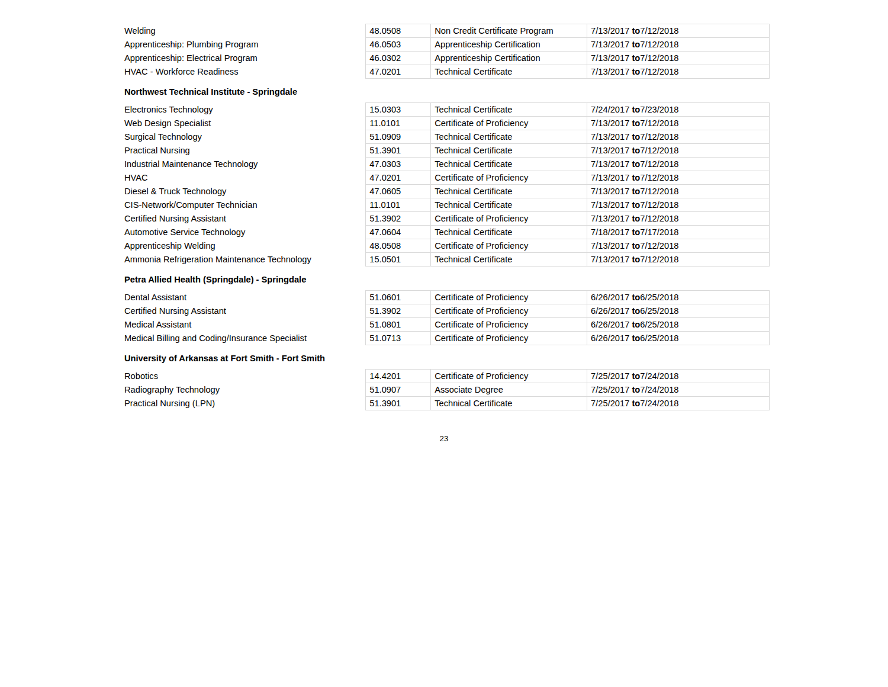| Welding | 48.0508 | Non Credit Certificate Program | 7/13/2017 to 7/12/2018 |
| Apprenticeship: Plumbing Program | 46.0503 | Apprenticeship Certification | 7/13/2017 to 7/12/2018 |
| Apprenticeship: Electrical Program | 46.0302 | Apprenticeship Certification | 7/13/2017 to 7/12/2018 |
| HVAC - Workforce Readiness | 47.0201 | Technical Certificate | 7/13/2017 to 7/12/2018 |
| Northwest Technical Institute - Springdale |
| Electronics Technology | 15.0303 | Technical Certificate | 7/24/2017 to 7/23/2018 |
| Web Design Specialist | 11.0101 | Certificate of Proficiency | 7/13/2017 to 7/12/2018 |
| Surgical Technology | 51.0909 | Technical Certificate | 7/13/2017 to 7/12/2018 |
| Practical Nursing | 51.3901 | Technical Certificate | 7/13/2017 to 7/12/2018 |
| Industrial Maintenance Technology | 47.0303 | Technical Certificate | 7/13/2017 to 7/12/2018 |
| HVAC | 47.0201 | Certificate of Proficiency | 7/13/2017 to 7/12/2018 |
| Diesel & Truck Technology | 47.0605 | Technical Certificate | 7/13/2017 to 7/12/2018 |
| CIS-Network/Computer Technician | 11.0101 | Technical Certificate | 7/13/2017 to 7/12/2018 |
| Certified Nursing Assistant | 51.3902 | Certificate of Proficiency | 7/13/2017 to 7/12/2018 |
| Automotive Service Technology | 47.0604 | Technical Certificate | 7/18/2017 to 7/17/2018 |
| Apprenticeship Welding | 48.0508 | Certificate of Proficiency | 7/13/2017 to 7/12/2018 |
| Ammonia Refrigeration Maintenance Technology | 15.0501 | Technical Certificate | 7/13/2017 to 7/12/2018 |
| Petra Allied Health (Springdale) - Springdale |
| Dental Assistant | 51.0601 | Certificate of Proficiency | 6/26/2017 to 6/25/2018 |
| Certified Nursing Assistant | 51.3902 | Certificate of Proficiency | 6/26/2017 to 6/25/2018 |
| Medical Assistant | 51.0801 | Certificate of Proficiency | 6/26/2017 to 6/25/2018 |
| Medical Billing and Coding/Insurance Specialist | 51.0713 | Certificate of Proficiency | 6/26/2017 to 6/25/2018 |
| University of Arkansas at Fort Smith - Fort Smith |
| Robotics | 14.4201 | Certificate of Proficiency | 7/25/2017 to 7/24/2018 |
| Radiography Technology | 51.0907 | Associate Degree | 7/25/2017 to 7/24/2018 |
| Practical Nursing (LPN) | 51.3901 | Technical Certificate | 7/25/2017 to 7/24/2018 |
23